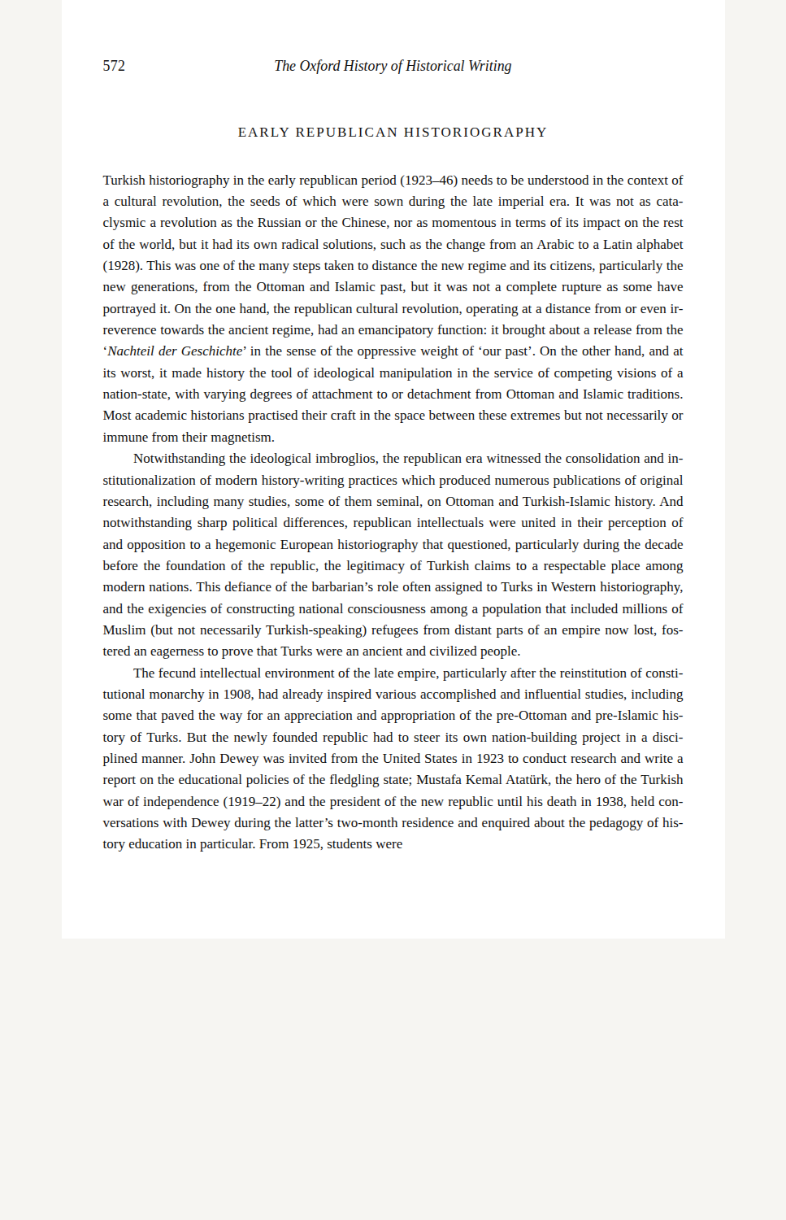572 The Oxford History of Historical Writing
Early Republican Historiography
Turkish historiography in the early republican period (1923–46) needs to be understood in the context of a cultural revolution, the seeds of which were sown during the late imperial era. It was not as cataclysmic a revolution as the Russian or the Chinese, nor as momentous in terms of its impact on the rest of the world, but it had its own radical solutions, such as the change from an Arabic to a Latin alphabet (1928). This was one of the many steps taken to distance the new regime and its citizens, particularly the new generations, from the Ottoman and Islamic past, but it was not a complete rupture as some have portrayed it. On the one hand, the republican cultural revolution, operating at a distance from or even irreverence towards the ancient regime, had an emancipatory function: it brought about a release from the ‘Nachteil der Geschichte’ in the sense of the oppressive weight of ‘our past’. On the other hand, and at its worst, it made history the tool of ideological manipulation in the service of competing visions of a nation-state, with varying degrees of attachment to or detachment from Ottoman and Islamic traditions. Most academic historians practised their craft in the space between these extremes but not necessarily or immune from their magnetism.
Notwithstanding the ideological imbroglios, the republican era witnessed the consolidation and institutionalization of modern history-writing practices which produced numerous publications of original research, including many studies, some of them seminal, on Ottoman and Turkish-Islamic history. And notwithstanding sharp political differences, republican intellectuals were united in their perception of and opposition to a hegemonic European historiography that questioned, particularly during the decade before the foundation of the republic, the legitimacy of Turkish claims to a respectable place among modern nations. This defiance of the barbarian’s role often assigned to Turks in Western historiography, and the exigencies of constructing national consciousness among a population that included millions of Muslim (but not necessarily Turkish-speaking) refugees from distant parts of an empire now lost, fostered an eagerness to prove that Turks were an ancient and civilized people.
The fecund intellectual environment of the late empire, particularly after the reinstitution of constitutional monarchy in 1908, had already inspired various accomplished and influential studies, including some that paved the way for an appreciation and appropriation of the pre-Ottoman and pre-Islamic history of Turks. But the newly founded republic had to steer its own nation-building project in a disciplined manner. John Dewey was invited from the United States in 1923 to conduct research and write a report on the educational policies of the fledgling state; Mustafa Kemal Atatürk, the hero of the Turkish war of independence (1919–22) and the president of the new republic until his death in 1938, held conversations with Dewey during the latter’s two-month residence and enquired about the pedagogy of history education in particular. From 1925, students were